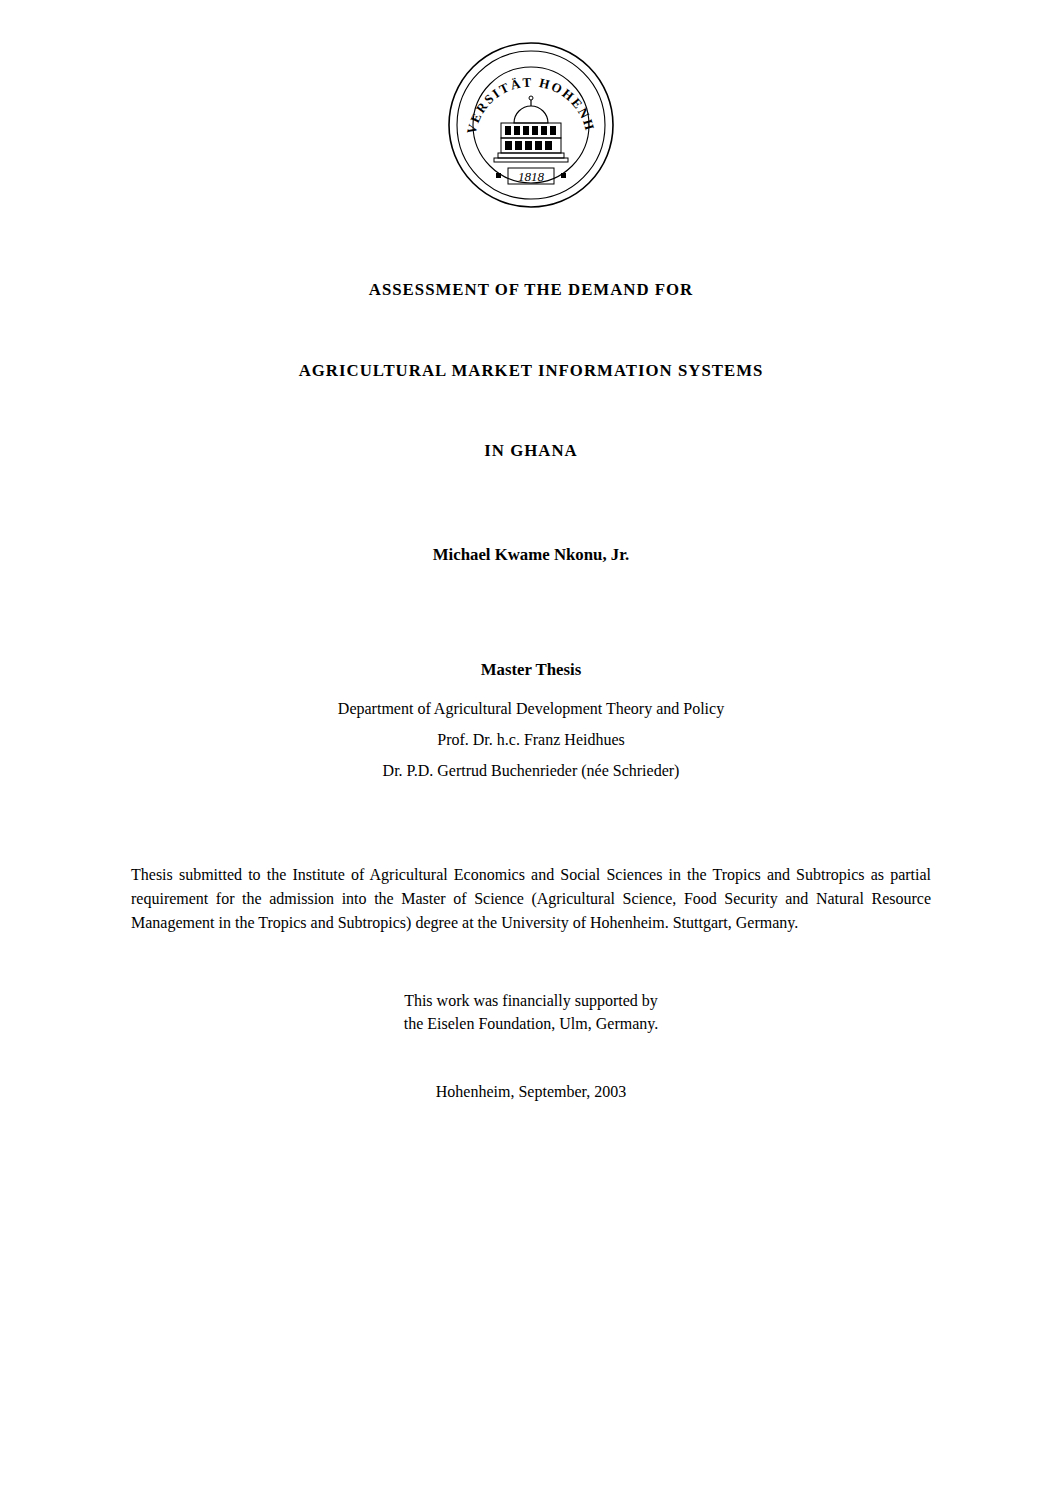UNIVERSITÄT HOHENHEIM 1818
Assessment of the Demand for
Agricultural Market Information Systems
in Ghana
Michael Kwame Nkonu, Jr.
Master Thesis
Department of Agricultural Development Theory and Policy
Prof. Dr. h.c. Franz Heidhues
Dr. P.D. Gertrud Buchenrieder (née Schrieder)
Thesis submitted to the Institute of Agricultural Economics and Social Sciences in the Tropics and Subtropics as partial requirement for the admission into the Master of Science (Agricultural Science, Food Security and Natural Resource Management in the Tropics and Subtropics) degree at the University of Hohenheim. Stuttgart, Germany.
This work was financially supported by
the Eiselen Foundation, Ulm, Germany.
Hohenheim, September, 2003